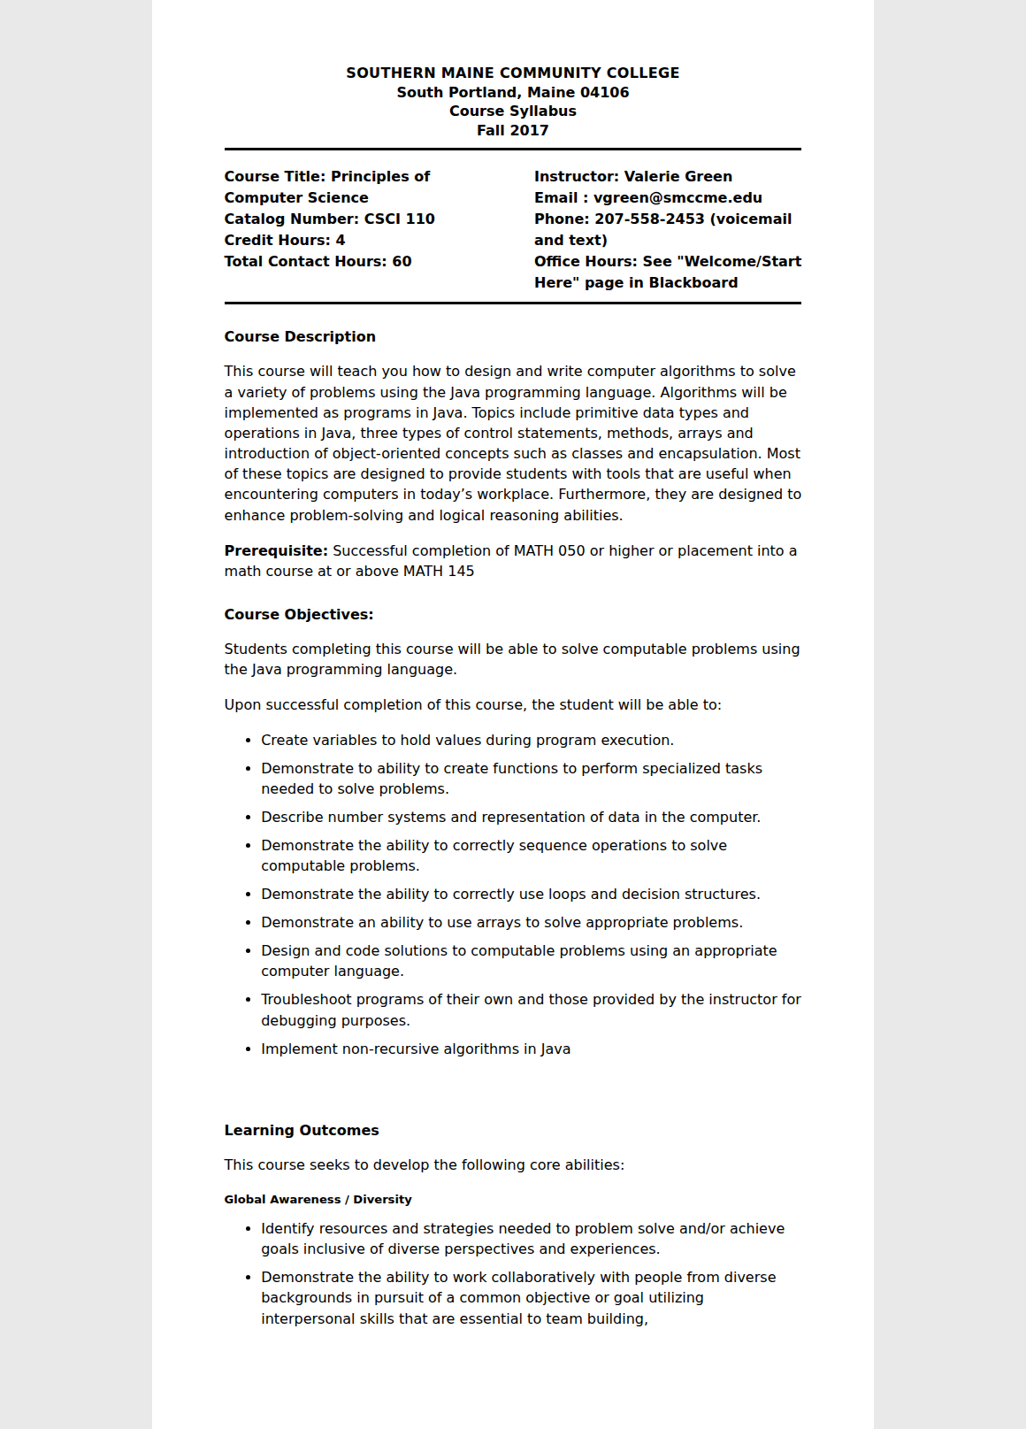SOUTHERN MAINE COMMUNITY COLLEGE
South Portland, Maine 04106
Course Syllabus
Fall 2017
Course Title: Principles of Computer Science
Catalog Number: CSCI 110
Credit Hours: 4
Total Contact Hours: 60
Instructor: Valerie Green
Email : vgreen@smccme.edu
Phone: 207-558-2453 (voicemail and text)
Office Hours: See "Welcome/Start Here" page in Blackboard
Course Description
This course will teach you how to design and write computer algorithms to solve a variety of problems using the Java programming language. Algorithms will be implemented as programs in Java. Topics include primitive data types and operations in Java, three types of control statements, methods, arrays and introduction of object-oriented concepts such as classes and encapsulation. Most of these topics are designed to provide students with tools that are useful when encountering computers in today’s workplace. Furthermore, they are designed to enhance problem-solving and logical reasoning abilities.
Prerequisite: Successful completion of MATH 050 or higher or placement into a math course at or above MATH 145
Course Objectives:
Students completing this course will be able to solve computable problems using the Java programming language.
Upon successful completion of this course, the student will be able to:
Create variables to hold values during program execution.
Demonstrate to ability to create functions to perform specialized tasks needed to solve problems.
Describe number systems and representation of data in the computer.
Demonstrate the ability to correctly sequence operations to solve computable problems.
Demonstrate the ability to correctly use loops and decision structures.
Demonstrate an ability to use arrays to solve appropriate problems.
Design and code solutions to computable problems using an appropriate computer language.
Troubleshoot programs of their own and those provided by the instructor for debugging purposes.
Implement non-recursive algorithms in Java
Learning Outcomes
This course seeks to develop the following core abilities:
Global Awareness / Diversity
Identify resources and strategies needed to problem solve and/or achieve goals inclusive of diverse perspectives and experiences.
Demonstrate the ability to work collaboratively with people from diverse backgrounds in pursuit of a common objective or goal utilizing interpersonal skills that are essential to team building,